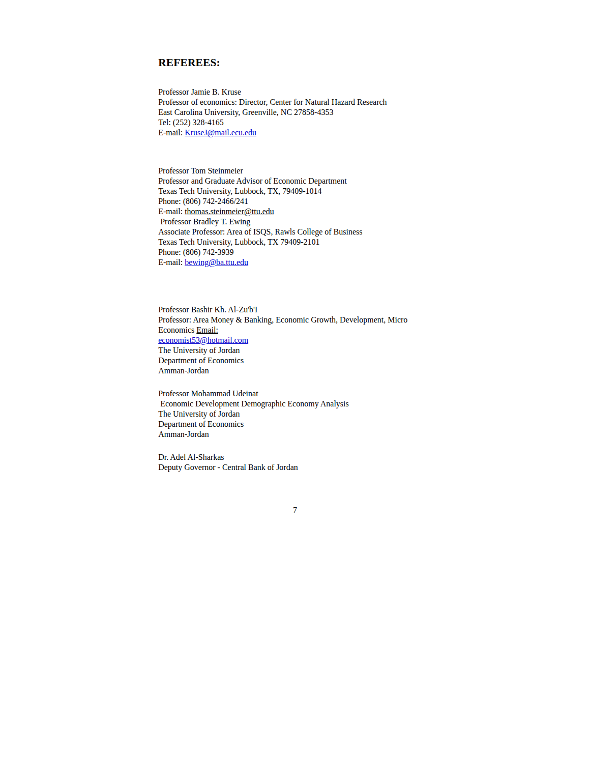REFEREES:
Professor Jamie B. Kruse
Professor of economics: Director, Center for Natural Hazard Research
East Carolina University, Greenville, NC 27858-4353
Tel: (252) 328-4165
E-mail: KruseJ@mail.ecu.edu
Professor Tom Steinmeier
Professor and Graduate Advisor of Economic Department
Texas Tech University, Lubbock, TX, 79409-1014
Phone: (806) 742-2466/241
E-mail: thomas.steinmeier@ttu.edu
Professor Bradley T. Ewing
Associate Professor: Area of ISQS, Rawls College of Business
Texas Tech University, Lubbock, TX 79409-2101
Phone: (806) 742-3939
E-mail: bewing@ba.ttu.edu
Professor Bashir Kh. Al-Zu'b'I
Professor: Area Money & Banking, Economic Growth, Development, Micro Economics Email:
economist53@hotmail.com
The University of Jordan
Department of Economics
Amman-Jordan
Professor Mohammad Udeinat
Economic Development Demographic Economy Analysis
The University of Jordan
Department of Economics
Amman-Jordan
Dr. Adel Al-Sharkas
Deputy Governor - Central Bank of Jordan
7